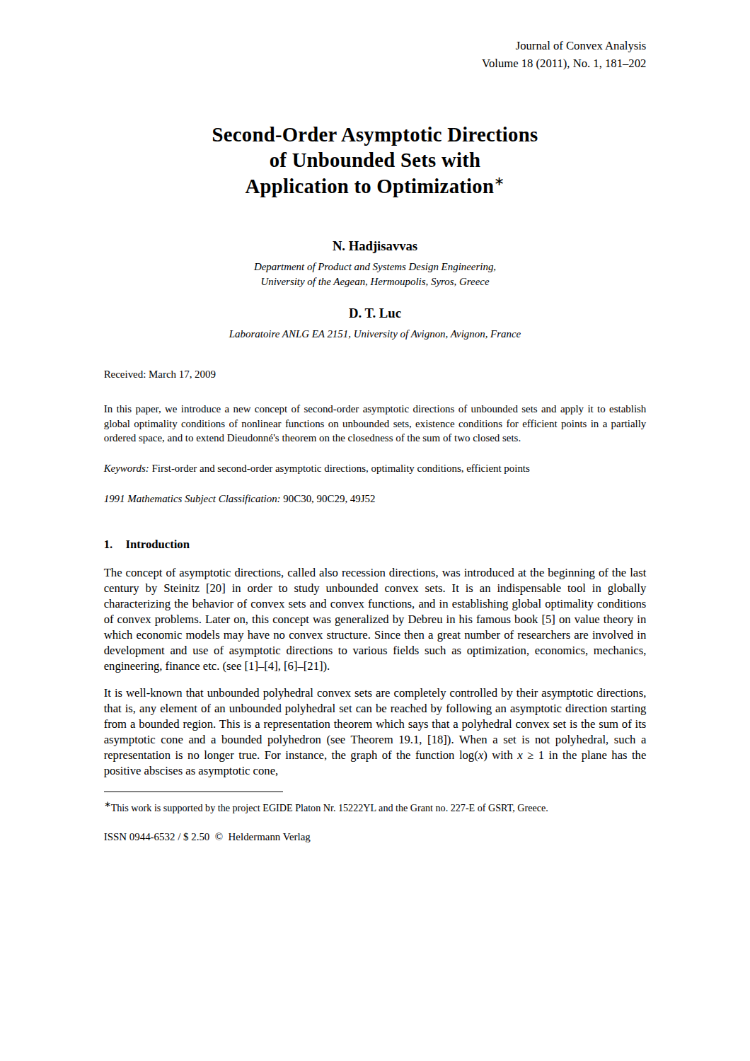Journal of Convex Analysis
Volume 18 (2011), No. 1, 181–202
Second-Order Asymptotic Directions
of Unbounded Sets with
Application to Optimization∗
N. Hadjisavvas
Department of Product and Systems Design Engineering,
University of the Aegean, Hermoupolis, Syros, Greece
D. T. Luc
Laboratoire ANLG EA 2151, University of Avignon, Avignon, France
Received: March 17, 2009
In this paper, we introduce a new concept of second-order asymptotic directions of unbounded sets and apply it to establish global optimality conditions of nonlinear functions on unbounded sets, existence conditions for efficient points in a partially ordered space, and to extend Dieudonné's theorem on the closedness of the sum of two closed sets.
Keywords: First-order and second-order asymptotic directions, optimality conditions, efficient points
1991 Mathematics Subject Classification: 90C30, 90C29, 49J52
1. Introduction
The concept of asymptotic directions, called also recession directions, was introduced at the beginning of the last century by Steinitz [20] in order to study unbounded convex sets. It is an indispensable tool in globally characterizing the behavior of convex sets and convex functions, and in establishing global optimality conditions of convex problems. Later on, this concept was generalized by Debreu in his famous book [5] on value theory in which economic models may have no convex structure. Since then a great number of researchers are involved in development and use of asymptotic directions to various fields such as optimization, economics, mechanics, engineering, finance etc. (see [1]–[4], [6]–[21]).
It is well-known that unbounded polyhedral convex sets are completely controlled by their asymptotic directions, that is, any element of an unbounded polyhedral set can be reached by following an asymptotic direction starting from a bounded region. This is a representation theorem which says that a polyhedral convex set is the sum of its asymptotic cone and a bounded polyhedron (see Theorem 19.1, [18]). When a set is not polyhedral, such a representation is no longer true. For instance, the graph of the function log(x) with x ≥ 1 in the plane has the positive abscises as asymptotic cone,
∗This work is supported by the project EGIDE Platon Nr. 15222YL and the Grant no. 227-E of GSRT, Greece.
ISSN 0944-6532 / $ 2.50 © Heldermann Verlag